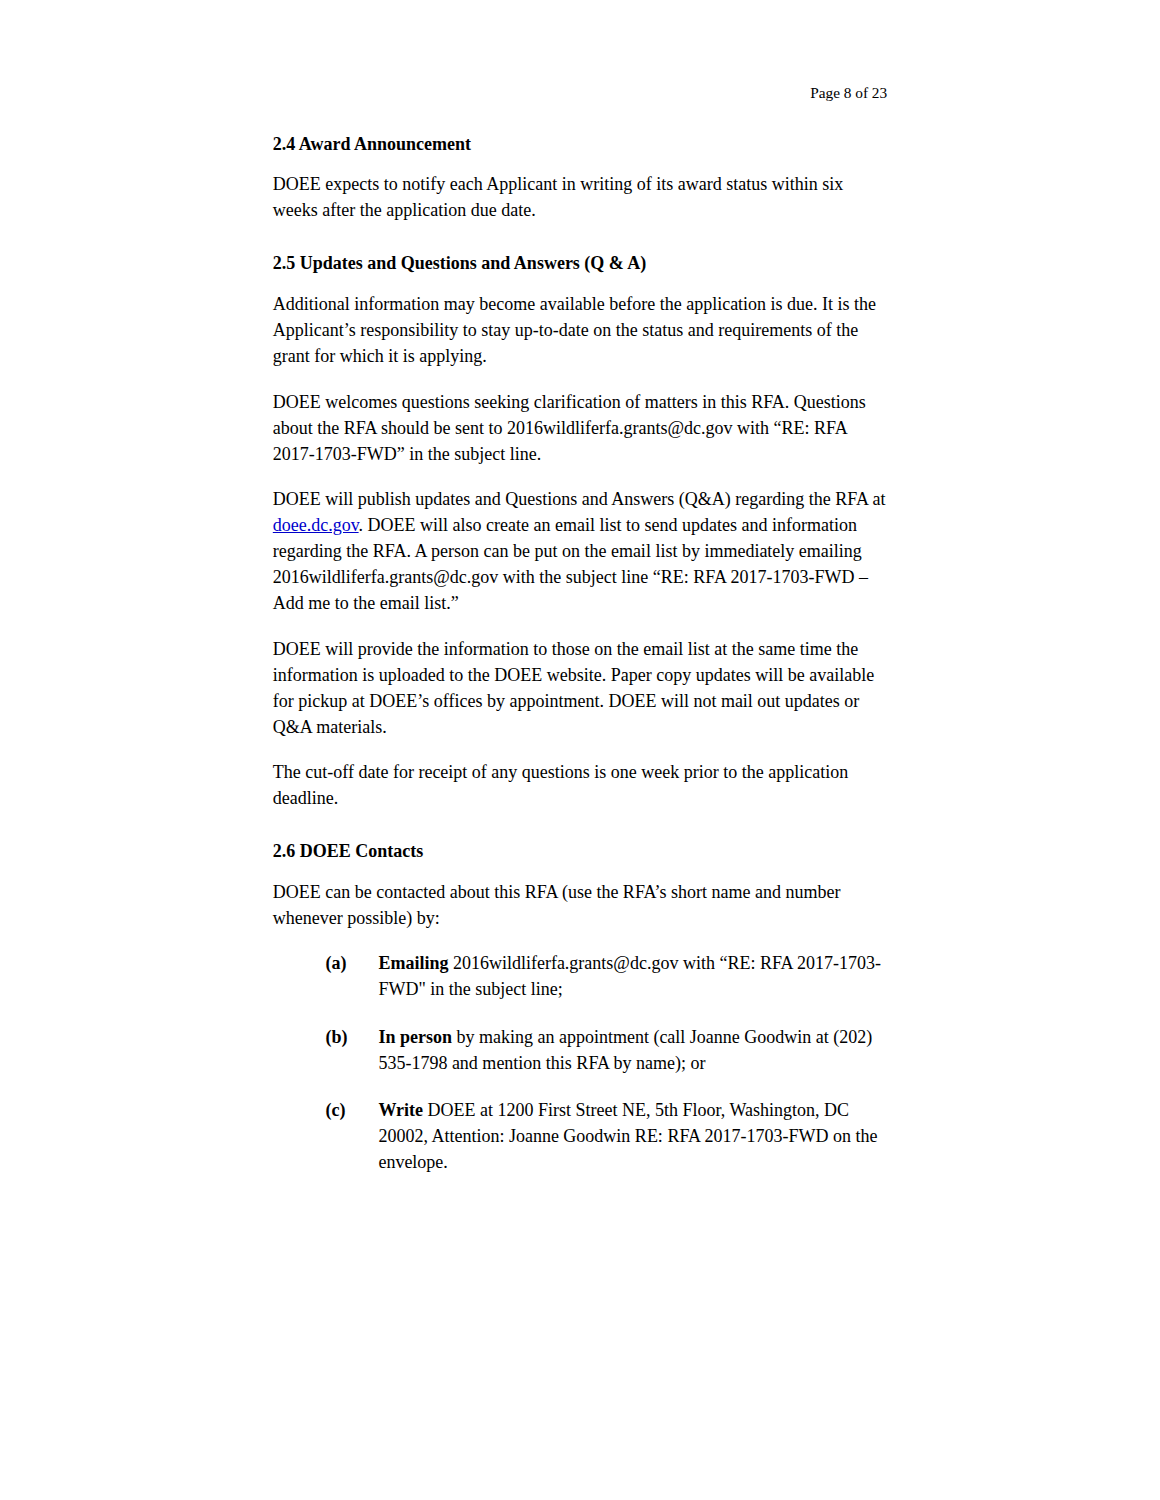Page 8 of 23
2.4 Award Announcement
DOEE expects to notify each Applicant in writing of its award status within six weeks after the application due date.
2.5 Updates and Questions and Answers (Q & A)
Additional information may become available before the application is due. It is the Applicant’s responsibility to stay up-to-date on the status and requirements of the grant for which it is applying.
DOEE welcomes questions seeking clarification of matters in this RFA. Questions about the RFA should be sent to 2016wildliferfa.grants@dc.gov with “RE: RFA 2017-1703-FWD” in the subject line.
DOEE will publish updates and Questions and Answers (Q&A) regarding the RFA at doee.dc.gov. DOEE will also create an email list to send updates and information regarding the RFA. A person can be put on the email list by immediately emailing 2016wildliferfa.grants@dc.gov with the subject line “RE: RFA 2017-1703-FWD – Add me to the email list.”
DOEE will provide the information to those on the email list at the same time the information is uploaded to the DOEE website. Paper copy updates will be available for pickup at DOEE’s offices by appointment. DOEE will not mail out updates or Q&A materials.
The cut-off date for receipt of any questions is one week prior to the application deadline.
2.6 DOEE Contacts
DOEE can be contacted about this RFA (use the RFA’s short name and number whenever possible) by:
(a) Emailing 2016wildliferfa.grants@dc.gov with “RE: RFA 2017-1703-FWD" in the subject line;
(b) In person by making an appointment (call Joanne Goodwin at (202) 535-1798 and mention this RFA by name); or
(c) Write DOEE at 1200 First Street NE, 5th Floor, Washington, DC 20002, Attention: Joanne Goodwin RE: RFA 2017-1703-FWD on the envelope.